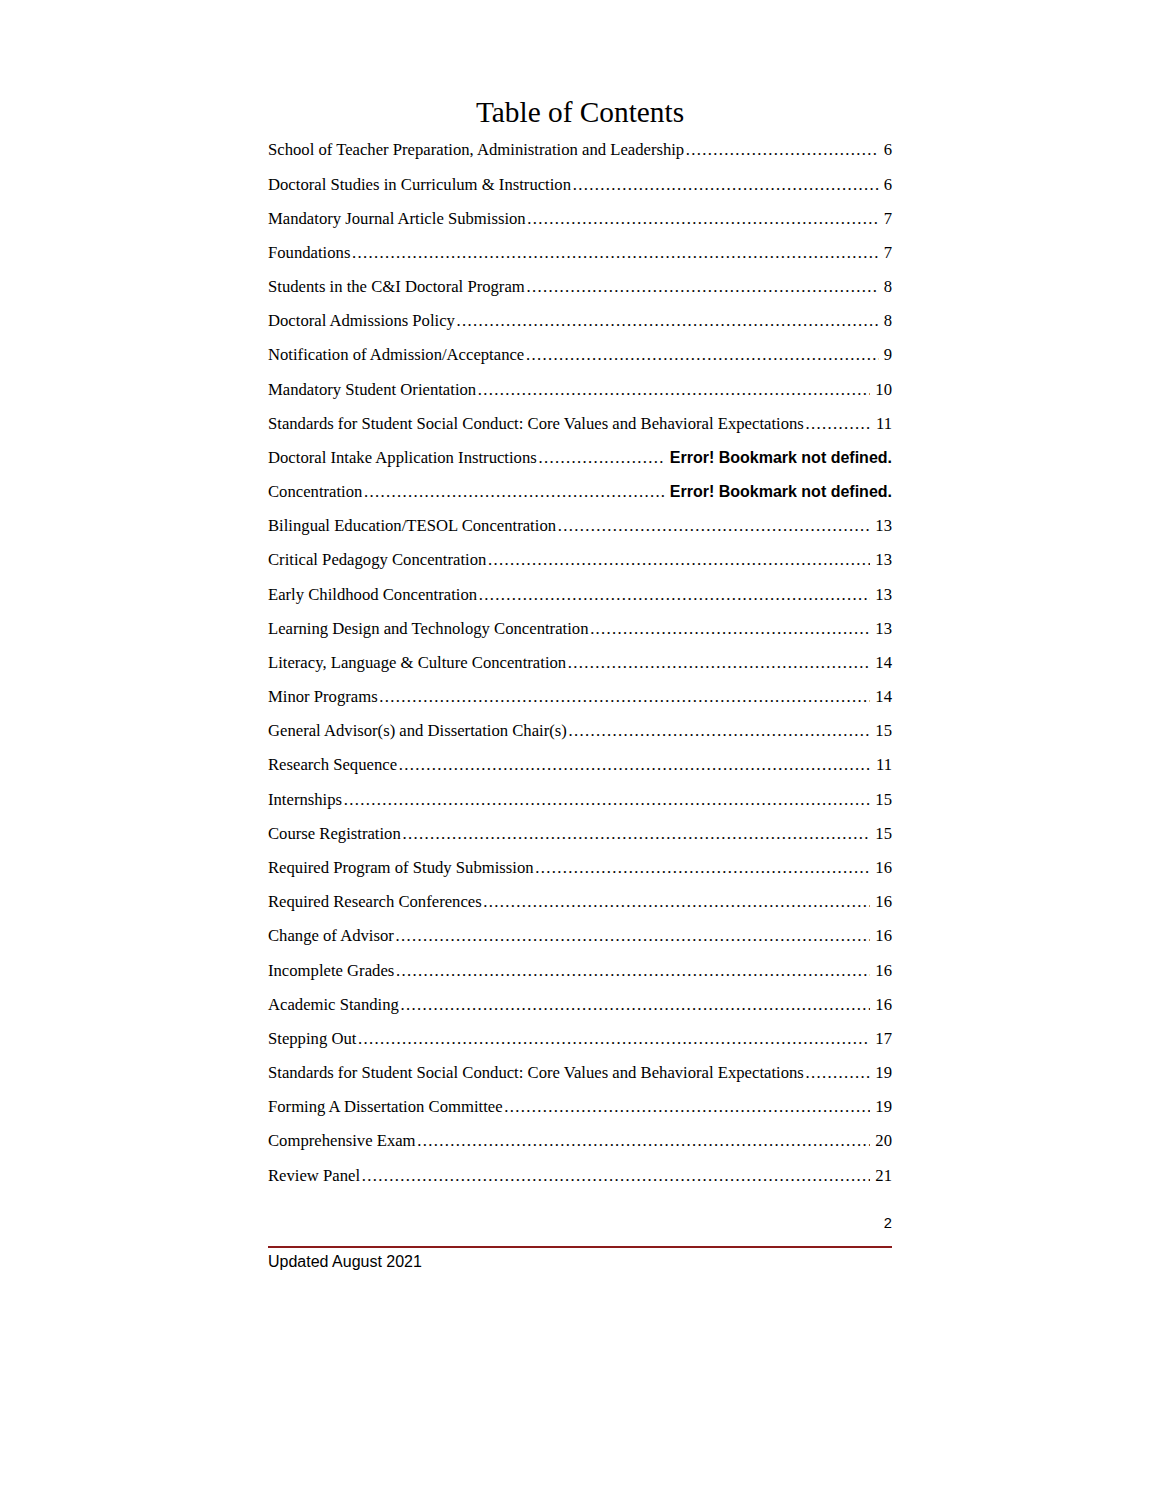Table of Contents
School of Teacher Preparation, Administration and Leadership .............................................................................................................................................................................................................. 6
Doctoral Studies in Curriculum & Instruction .............................................................................................................................................................................................................. 6
Mandatory Journal Article Submission .............................................................................................................................................................................................................. 7
Foundations .............................................................................................................................................................................................................. 7
Students in the C&I Doctoral Program .............................................................................................................................................................................................................. 8
Doctoral Admissions Policy .............................................................................................................................................................................................................. 8
Notification of Admission/Acceptance .............................................................................................................................................................................................................. 9
Mandatory Student Orientation .............................................................................................................................................................................................................. 10
Standards for Student Social Conduct: Core Values and Behavioral Expectations .............................................................................................................................................................................................................. 11
Doctoral Intake Application Instructions .............................................................................................................................................................................................................. Error! Bookmark not defined.
Concentration .............................................................................................................................................................................................................. Error! Bookmark not defined.
Bilingual Education/TESOL Concentration .............................................................................................................................................................................................................. 13
Critical Pedagogy Concentration .............................................................................................................................................................................................................. 13
Early Childhood Concentration .............................................................................................................................................................................................................. 13
Learning Design and Technology Concentration .............................................................................................................................................................................................................. 13
Literacy, Language & Culture Concentration .............................................................................................................................................................................................................. 14
Minor Programs .............................................................................................................................................................................................................. 14
General Advisor(s) and Dissertation Chair(s) .............................................................................................................................................................................................................. 15
Research Sequence .............................................................................................................................................................................................................. 11
Internships .............................................................................................................................................................................................................. 15
Course Registration .............................................................................................................................................................................................................. 15
Required Program of Study Submission .............................................................................................................................................................................................................. 16
Required Research Conferences .............................................................................................................................................................................................................. 16
Change of Advisor .............................................................................................................................................................................................................. 16
Incomplete Grades .............................................................................................................................................................................................................. 16
Academic Standing .............................................................................................................................................................................................................. 16
Stepping Out .............................................................................................................................................................................................................. 17
Standards for Student Social Conduct: Core Values and Behavioral Expectations .............................................................................................................................................................................................................. 19
Forming A Dissertation Committee .............................................................................................................................................................................................................. 19
Comprehensive Exam .............................................................................................................................................................................................................. 20
Review Panel .............................................................................................................................................................................................................. 21
2
Updated August 2021